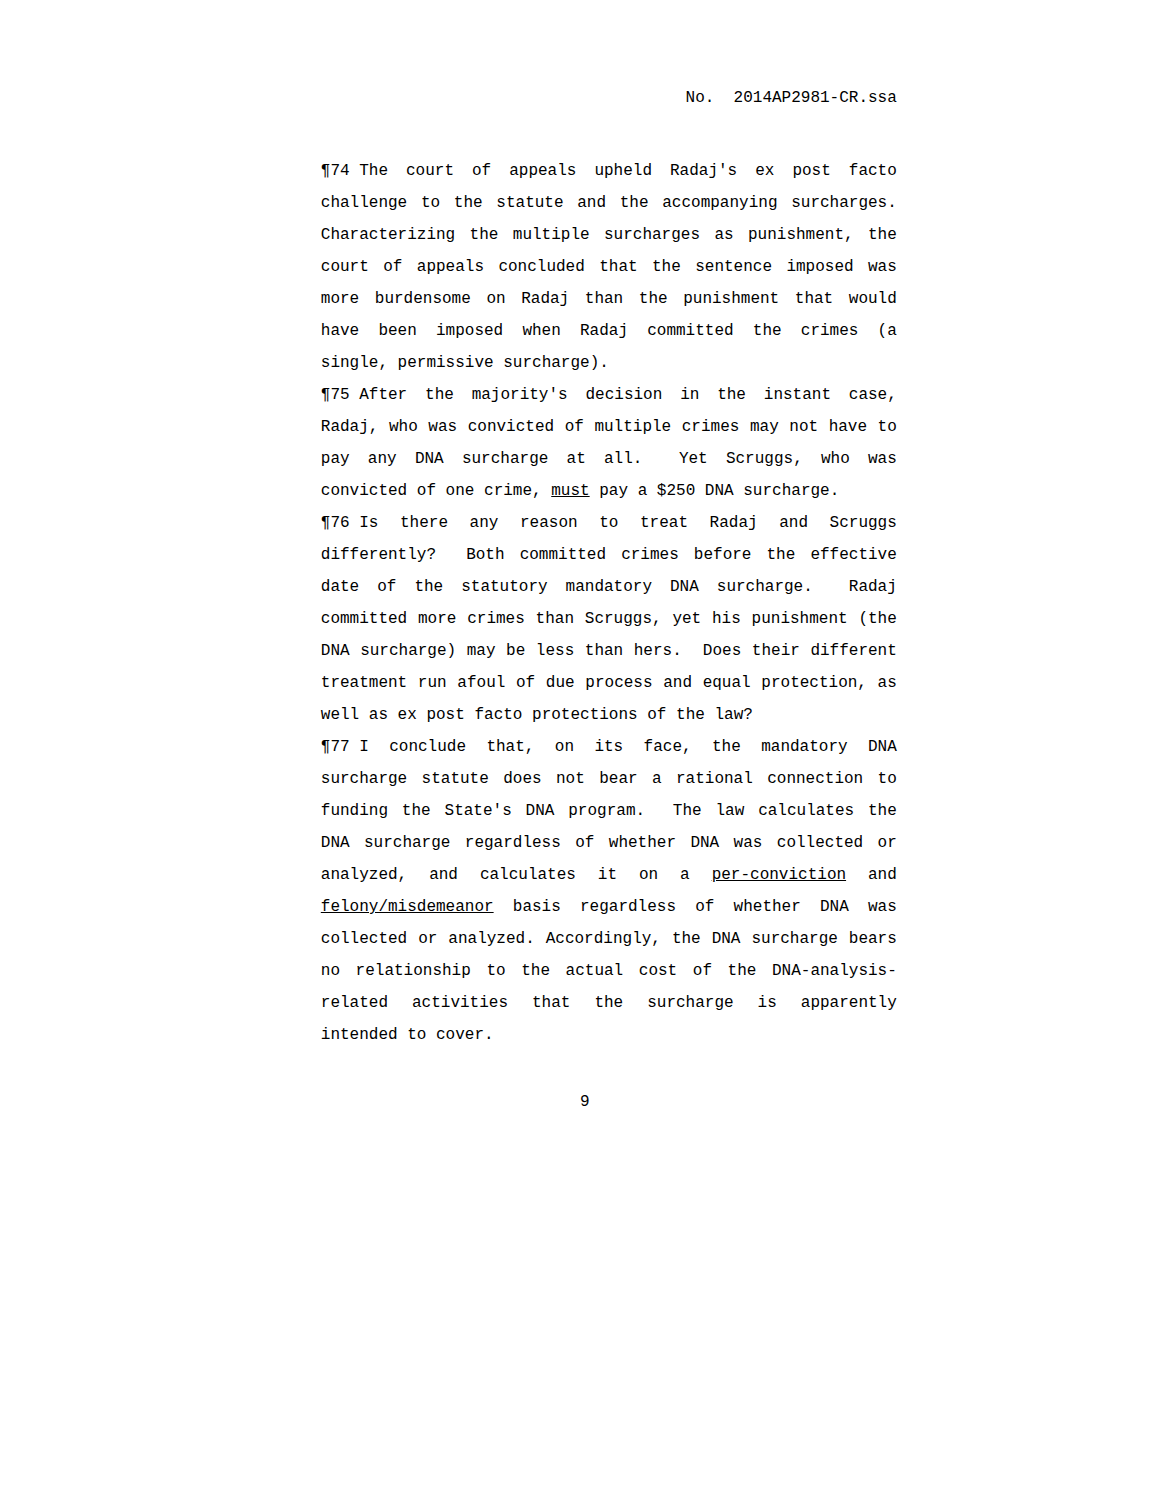No. 2014AP2981-CR.ssa
¶74 The court of appeals upheld Radaj's ex post facto challenge to the statute and the accompanying surcharges. Characterizing the multiple surcharges as punishment, the court of appeals concluded that the sentence imposed was more burdensome on Radaj than the punishment that would have been imposed when Radaj committed the crimes (a single, permissive surcharge).
¶75 After the majority's decision in the instant case, Radaj, who was convicted of multiple crimes may not have to pay any DNA surcharge at all. Yet Scruggs, who was convicted of one crime, must pay a $250 DNA surcharge.
¶76 Is there any reason to treat Radaj and Scruggs differently? Both committed crimes before the effective date of the statutory mandatory DNA surcharge. Radaj committed more crimes than Scruggs, yet his punishment (the DNA surcharge) may be less than hers. Does their different treatment run afoul of due process and equal protection, as well as ex post facto protections of the law?
¶77 I conclude that, on its face, the mandatory DNA surcharge statute does not bear a rational connection to funding the State's DNA program. The law calculates the DNA surcharge regardless of whether DNA was collected or analyzed, and calculates it on a per-conviction and felony/misdemeanor basis regardless of whether DNA was collected or analyzed. Accordingly, the DNA surcharge bears no relationship to the actual cost of the DNA-analysis-related activities that the surcharge is apparently intended to cover.
9